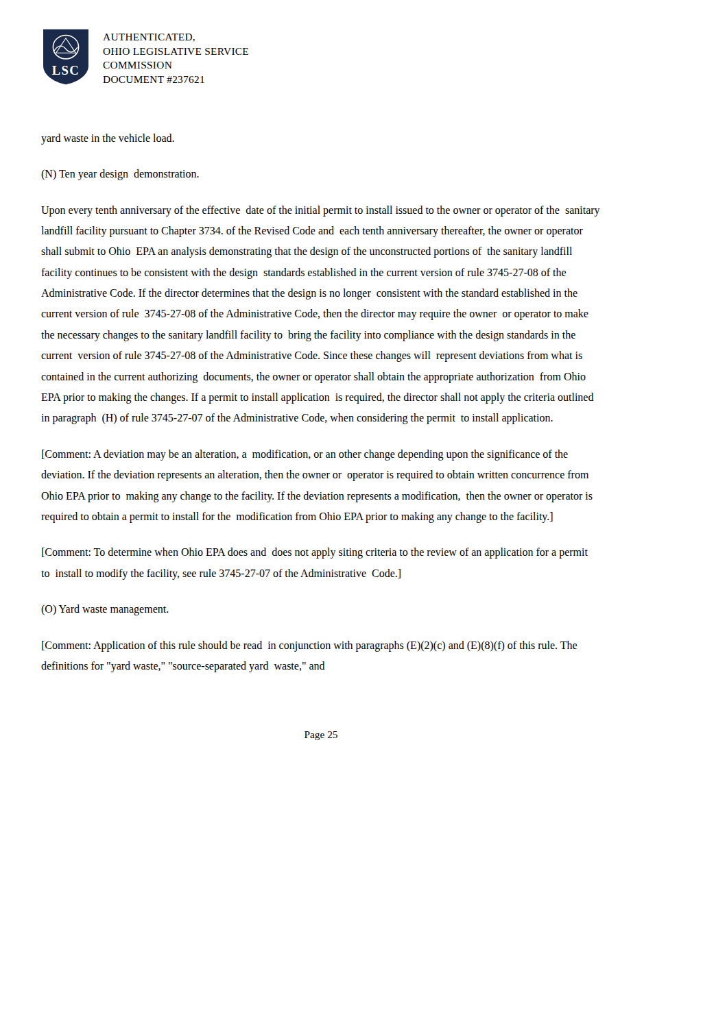LSC
AUTHENTICATED,
OHIO LEGISLATIVE SERVICE
COMMISSION
DOCUMENT #237621
yard waste in the vehicle load.
(N) Ten year design demonstration.
Upon every tenth anniversary of the effective date of the initial permit to install issued to the owner or operator of the sanitary landfill facility pursuant to Chapter 3734. of the Revised Code and each tenth anniversary thereafter, the owner or operator shall submit to Ohio EPA an analysis demonstrating that the design of the unconstructed portions of the sanitary landfill facility continues to be consistent with the design standards established in the current version of rule 3745-27-08 of the Administrative Code. If the director determines that the design is no longer consistent with the standard established in the current version of rule 3745-27-08 of the Administrative Code, then the director may require the owner or operator to make the necessary changes to the sanitary landfill facility to bring the facility into compliance with the design standards in the current version of rule 3745-27-08 of the Administrative Code. Since these changes will represent deviations from what is contained in the current authorizing documents, the owner or operator shall obtain the appropriate authorization from Ohio EPA prior to making the changes. If a permit to install application is required, the director shall not apply the criteria outlined in paragraph (H) of rule 3745-27-07 of the Administrative Code, when considering the permit to install application.
[Comment: A deviation may be an alteration, a modification, or an other change depending upon the significance of the deviation. If the deviation represents an alteration, then the owner or operator is required to obtain written concurrence from Ohio EPA prior to making any change to the facility. If the deviation represents a modification, then the owner or operator is required to obtain a permit to install for the modification from Ohio EPA prior to making any change to the facility.]
[Comment: To determine when Ohio EPA does and does not apply siting criteria to the review of an application for a permit to install to modify the facility, see rule 3745-27-07 of the Administrative Code.]
(O) Yard waste management.
[Comment: Application of this rule should be read in conjunction with paragraphs (E)(2)(c) and (E)(8)(f) of this rule. The definitions for "yard waste," "source-separated yard waste," and
Page 25